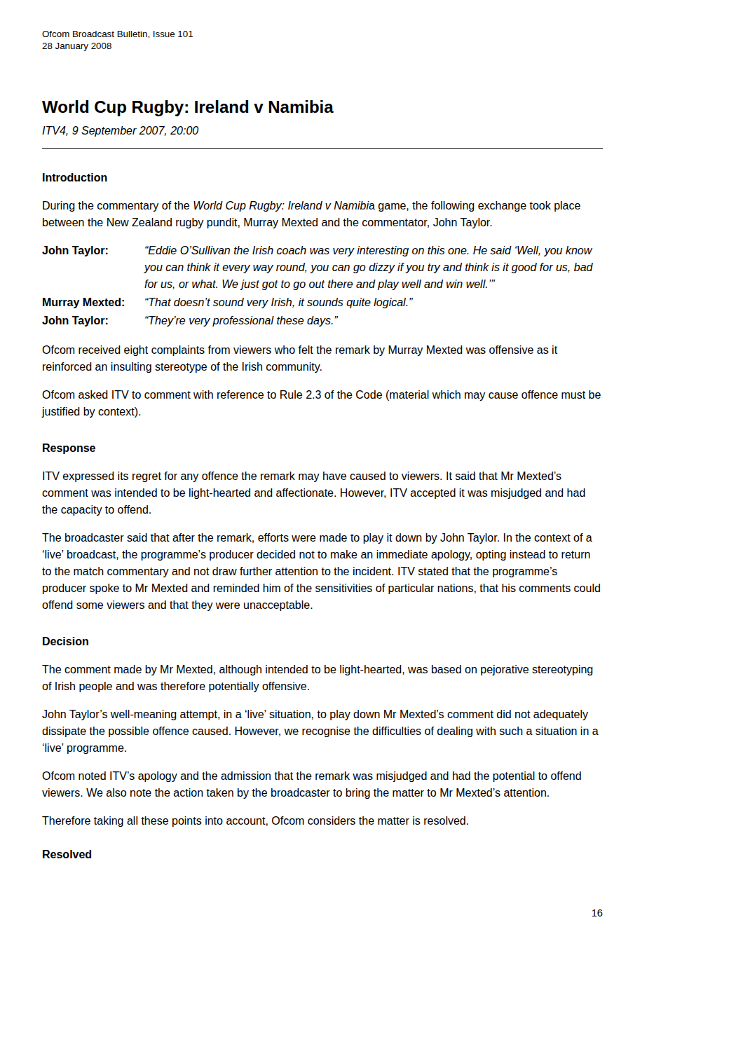Ofcom Broadcast Bulletin, Issue 101
28 January 2008
World Cup Rugby: Ireland v Namibia
ITV4, 9 September 2007, 20:00
Introduction
During the commentary of the World Cup Rugby: Ireland v Namibia game, the following exchange took place between the New Zealand rugby pundit, Murray Mexted and the commentator, John Taylor.
| John Taylor: | “Eddie O’Sullivan the Irish coach was very interesting on this one. He said ‘Well, you know you can think it every way round, you can go dizzy if you try and think is it good for us, bad for us, or what. We just got to go out there and play well and win well.’” |
| Murray Mexted: | “That doesn’t sound very Irish, it sounds quite logical.” |
| John Taylor: | “They’re very professional these days.” |
Ofcom received eight complaints from viewers who felt the remark by Murray Mexted was offensive as it reinforced an insulting stereotype of the Irish community.
Ofcom asked ITV to comment with reference to Rule 2.3 of the Code (material which may cause offence must be justified by context).
Response
ITV expressed its regret for any offence the remark may have caused to viewers. It said that Mr Mexted’s comment was intended to be light-hearted and affectionate. However, ITV accepted it was misjudged and had the capacity to offend.
The broadcaster said that after the remark, efforts were made to play it down by John Taylor. In the context of a ‘live’ broadcast, the programme’s producer decided not to make an immediate apology, opting instead to return to the match commentary and not draw further attention to the incident. ITV stated that the programme’s producer spoke to Mr Mexted and reminded him of the sensitivities of particular nations, that his comments could offend some viewers and that they were unacceptable.
Decision
The comment made by Mr Mexted, although intended to be light-hearted, was based on pejorative stereotyping of Irish people and was therefore potentially offensive.
John Taylor’s well-meaning attempt, in a ‘live’ situation, to play down Mr Mexted’s comment did not adequately dissipate the possible offence caused. However, we recognise the difficulties of dealing with such a situation in a ‘live’ programme.
Ofcom noted ITV’s apology and the admission that the remark was misjudged and had the potential to offend viewers. We also note the action taken by the broadcaster to bring the matter to Mr Mexted’s attention.
Therefore taking all these points into account, Ofcom considers the matter is resolved.
Resolved
16